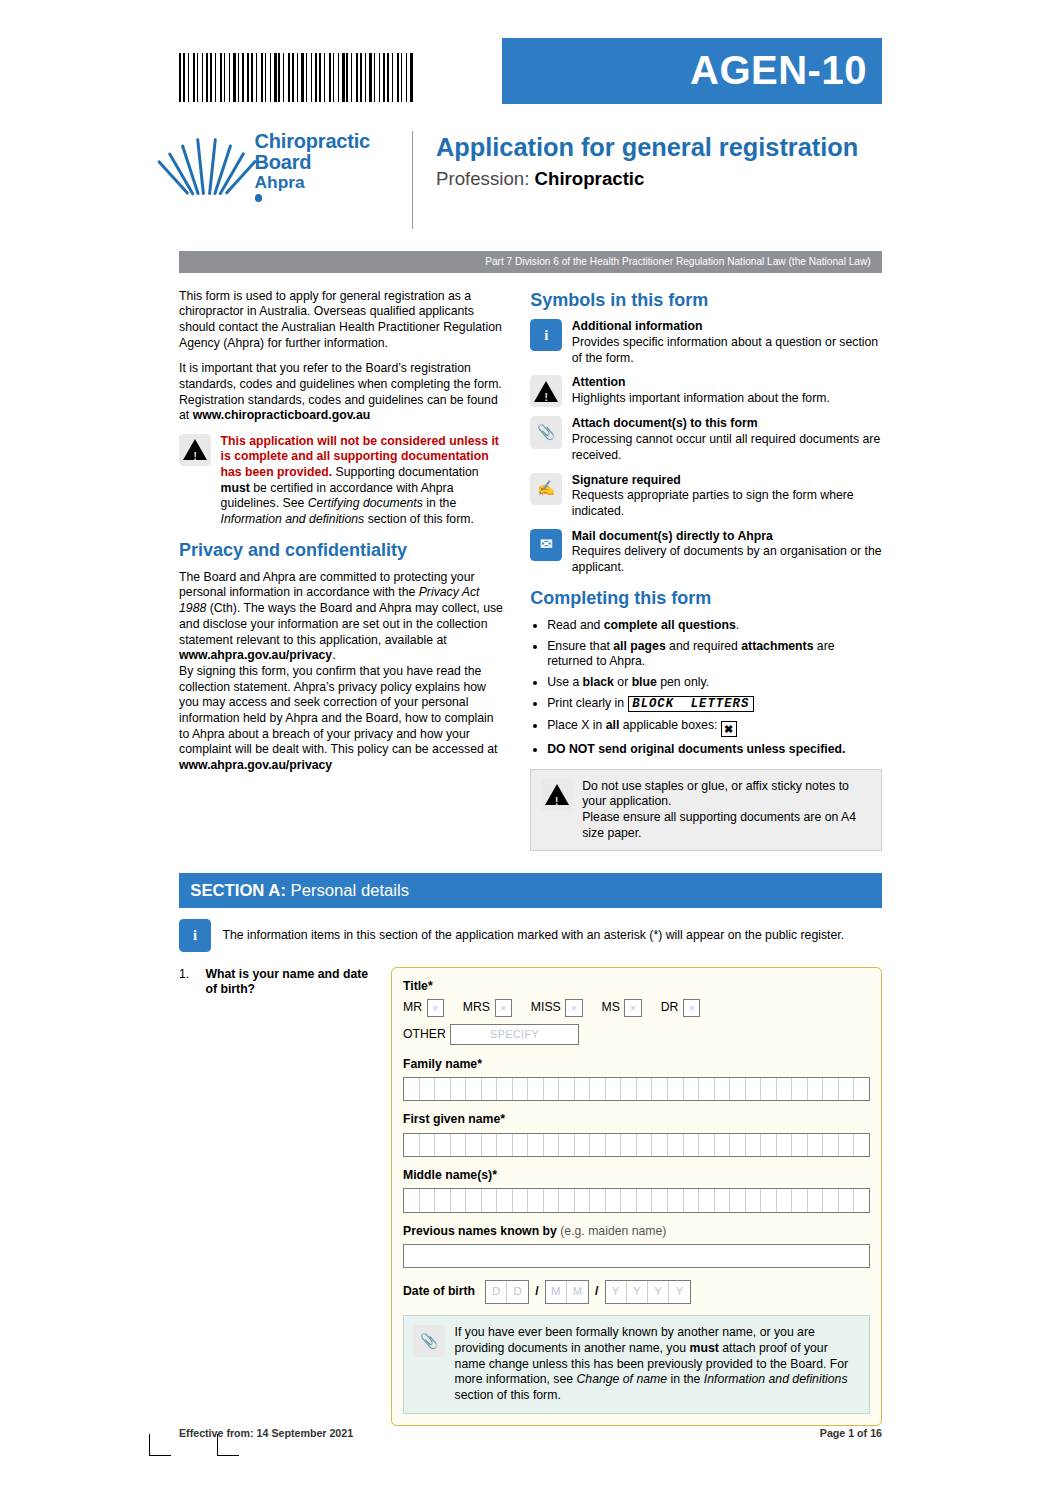AGEN-10
Chiropractic Board
Ahpra
Application for general registration
Profession: Chiropractic
Part 7 Division 6 of the Health Practitioner Regulation National Law (the National Law)
This form is used to apply for general registration as a chiropractor in Australia. Overseas qualified applicants should contact the Australian Health Practitioner Regulation Agency (Ahpra) for further information.
It is important that you refer to the Board’s registration standards, codes and guidelines when completing the form. Registration standards, codes and guidelines can be found at www.chiropracticboard.gov.au
This application will not be considered unless it is complete and all supporting documentation has been provided. Supporting documentation must be certified in accordance with Ahpra guidelines. See Certifying documents in the Information and definitions section of this form.
Privacy and confidentiality
The Board and Ahpra are committed to protecting your personal information in accordance with the Privacy Act 1988 (Cth). The ways the Board and Ahpra may collect, use and disclose your information are set out in the collection statement relevant to this application, available at www.ahpra.gov.au/privacy.
By signing this form, you confirm that you have read the collection statement. Ahpra’s privacy policy explains how you may access and seek correction of your personal information held by Ahpra and the Board, how to complain to Ahpra about a breach of your privacy and how your complaint will be dealt with. This policy can be accessed at www.ahpra.gov.au/privacy
Symbols in this form
Additional information Provides specific information about a question or section of the form.
Attention Highlights important information about the form.
Attach document(s) to this form Processing cannot occur until all required documents are received.
Signature required Requests appropriate parties to sign the form where indicated.
Mail document(s) directly to Ahpra Requires delivery of documents by an organisation or the applicant.
Completing this form
Read and complete all questions.
Ensure that all pages and required attachments are returned to Ahpra.
Use a black or blue pen only.
Print clearly in BLOCK LETTERS
Place X in all applicable boxes: ✖
DO NOT send original documents unless specified.
Do not use staples or glue, or affix sticky notes to your application.
Please ensure all supporting documents are on A4 size paper.
SECTION A: Personal details
The information items in this section of the application marked with an asterisk (*) will appear on the public register.
1.
What is your name and date of birth?
Title*
MR
MRS
MISS
MS
DR
OTHER SPECIFY
Family name*
First given name*
Middle name(s)*
Previous names known by (e.g. maiden name)
Date of birth
DD
/
MM
/
YYYY
If you have ever been formally known by another name, or you are providing documents in another name, you must attach proof of your name change unless this has been previously provided to the Board. For more information, see Change of name in the Information and definitions section of this form.
Effective from: 14 September 2021
Page 1 of 16